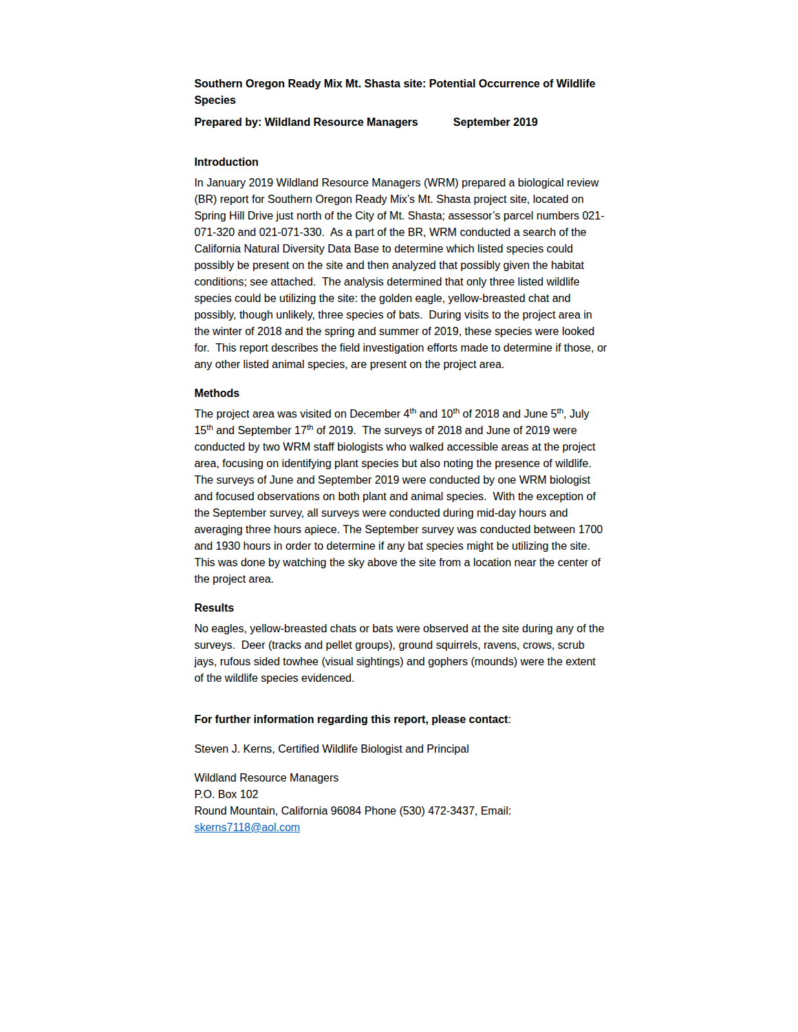Southern Oregon Ready Mix Mt. Shasta site: Potential Occurrence of Wildlife Species
Prepared by: Wildland Resource Managers September 2019
Introduction
In January 2019 Wildland Resource Managers (WRM) prepared a biological review (BR) report for Southern Oregon Ready Mix’s Mt. Shasta project site, located on Spring Hill Drive just north of the City of Mt. Shasta; assessor’s parcel numbers 021-071-320 and 021-071-330. As a part of the BR, WRM conducted a search of the California Natural Diversity Data Base to determine which listed species could possibly be present on the site and then analyzed that possibly given the habitat conditions; see attached. The analysis determined that only three listed wildlife species could be utilizing the site: the golden eagle, yellow-breasted chat and possibly, though unlikely, three species of bats. During visits to the project area in the winter of 2018 and the spring and summer of 2019, these species were looked for. This report describes the field investigation efforts made to determine if those, or any other listed animal species, are present on the project area.
Methods
The project area was visited on December 4th and 10th of 2018 and June 5th, July 15th and September 17th of 2019. The surveys of 2018 and June of 2019 were conducted by two WRM staff biologists who walked accessible areas at the project area, focusing on identifying plant species but also noting the presence of wildlife. The surveys of June and September 2019 were conducted by one WRM biologist and focused observations on both plant and animal species. With the exception of the September survey, all surveys were conducted during mid-day hours and averaging three hours apiece. The September survey was conducted between 1700 and 1930 hours in order to determine if any bat species might be utilizing the site. This was done by watching the sky above the site from a location near the center of the project area.
Results
No eagles, yellow-breasted chats or bats were observed at the site during any of the surveys. Deer (tracks and pellet groups), ground squirrels, ravens, crows, scrub jays, rufous sided towhee (visual sightings) and gophers (mounds) were the extent of the wildlife species evidenced.
For further information regarding this report, please contact:
Steven J. Kerns, Certified Wildlife Biologist and Principal
Wildland Resource Managers
P.O. Box 102
Round Mountain, California 96084 Phone (530) 472-3437, Email: skerns7118@aol.com